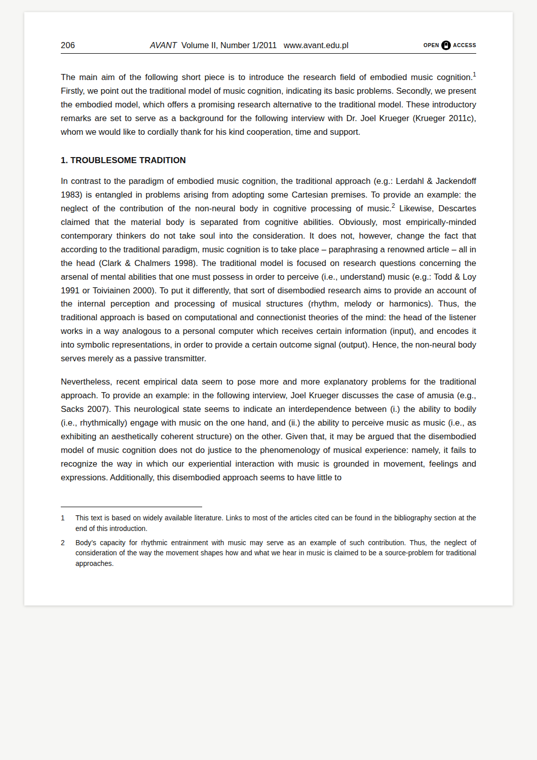206 AVANT Volume II, Number 1/2011 www.avant.edu.pl OPEN ACCESS
The main aim of the following short piece is to introduce the research field of embodied music cognition.1 Firstly, we point out the traditional model of music cognition, indicating its basic problems. Secondly, we present the embodied model, which offers a promising research alternative to the traditional model. These introductory remarks are set to serve as a background for the following interview with Dr. Joel Krueger (Krueger 2011c), whom we would like to cordially thank for his kind cooperation, time and support.
1. TROUBLESOME TRADITION
In contrast to the paradigm of embodied music cognition, the traditional approach (e.g.: Lerdahl & Jackendoff 1983) is entangled in problems arising from adopting some Cartesian premises. To provide an example: the neglect of the contribution of the non-neural body in cognitive processing of music.2 Likewise, Descartes claimed that the material body is separated from cognitive abilities. Obviously, most empirically-minded contemporary thinkers do not take soul into the consideration. It does not, however, change the fact that according to the traditional paradigm, music cognition is to take place – paraphrasing a renowned article – all in the head (Clark & Chalmers 1998). The traditional model is focused on research questions concerning the arsenal of mental abilities that one must possess in order to perceive (i.e., understand) music (e.g.: Todd & Loy 1991 or Toiviainen 2000). To put it differently, that sort of disembodied research aims to provide an account of the internal perception and processing of musical structures (rhythm, melody or harmonics). Thus, the traditional approach is based on computational and connectionist theories of the mind: the head of the listener works in a way analogous to a personal computer which receives certain information (input), and encodes it into symbolic representations, in order to provide a certain outcome signal (output). Hence, the non-neural body serves merely as a passive transmitter.
Nevertheless, recent empirical data seem to pose more and more explanatory problems for the traditional approach. To provide an example: in the following interview, Joel Krueger discusses the case of amusia (e.g., Sacks 2007). This neurological state seems to indicate an interdependence between (i.) the ability to bodily (i.e., rhythmically) engage with music on the one hand, and (ii.) the ability to perceive music as music (i.e., as exhibiting an aesthetically coherent structure) on the other. Given that, it may be argued that the disembodied model of music cognition does not do justice to the phenomenology of musical experience: namely, it fails to recognize the way in which our experiential interaction with music is grounded in movement, feelings and expressions. Additionally, this disembodied approach seems to have little to
This text is based on widely available literature. Links to most of the articles cited can be found in the bibliography section at the end of this introduction.
Body’s capacity for rhythmic entrainment with music may serve as an example of such contribution. Thus, the neglect of consideration of the way the movement shapes how and what we hear in music is claimed to be a source-problem for traditional approaches.